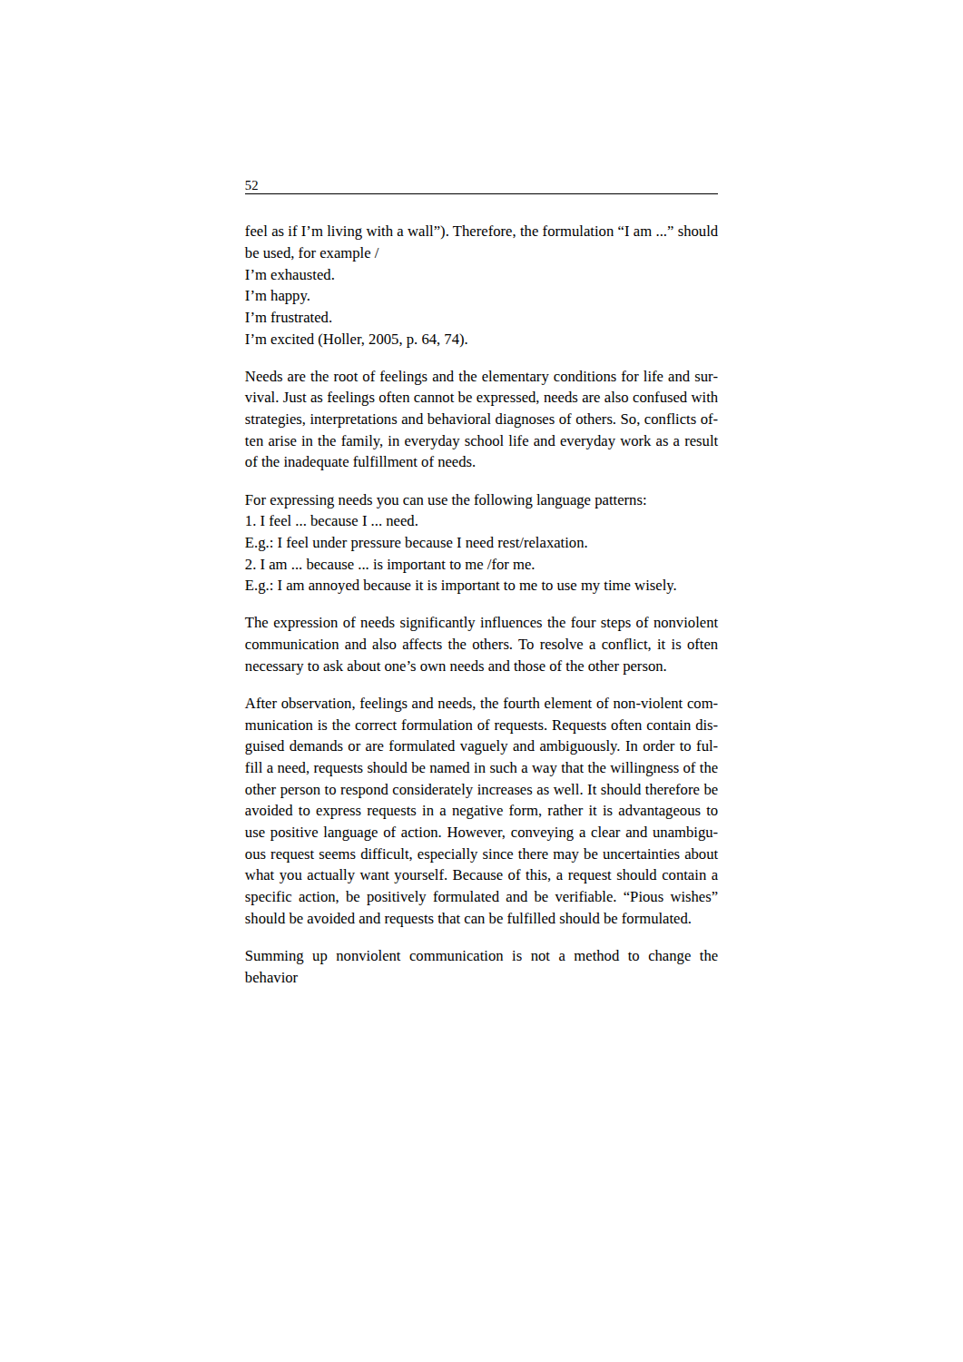52
feel as if I’m living with a wall”). Therefore, the formulation “I am ...” should be used, for example /
I’m exhausted.
I’m happy.
I’m frustrated.
I’m excited (Holler, 2005, p. 64, 74).
Needs are the root of feelings and the elementary conditions for life and survival. Just as feelings often cannot be expressed, needs are also confused with strategies, interpretations and behavioral diagnoses of others. So, conflicts often arise in the family, in everyday school life and everyday work as a result of the inadequate fulfillment of needs.
For expressing needs you can use the following language patterns:
1. I feel ... because I ... need.
E.g.: I feel under pressure because I need rest/relaxation.
2. I am ... because ... is important to me /for me.
E.g.: I am annoyed because it is important to me to use my time wisely.
The expression of needs significantly influences the four steps of nonviolent communication and also affects the others. To resolve a conflict, it is often necessary to ask about one’s own needs and those of the other person.
After observation, feelings and needs, the fourth element of non-violent communication is the correct formulation of requests. Requests often contain disguised demands or are formulated vaguely and ambiguously. In order to fulfill a need, requests should be named in such a way that the willingness of the other person to respond considerately increases as well. It should therefore be avoided to express requests in a negative form, rather it is advantageous to use positive language of action. However, conveying a clear and unambiguous request seems difficult, especially since there may be uncertainties about what you actually want yourself. Because of this, a request should contain a specific action, be positively formulated and be verifiable. “Pious wishes” should be avoided and requests that can be fulfilled should be formulated.
Summing up nonviolent communication is not a method to change the behavior